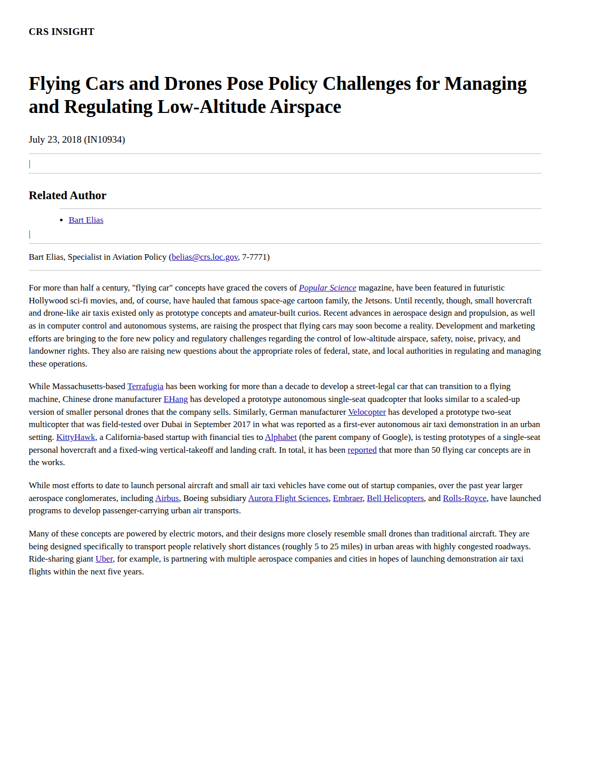CRS INSIGHT
Flying Cars and Drones Pose Policy Challenges for Managing and Regulating Low-Altitude Airspace
July 23, 2018 (IN10934)
|
Related Author
Bart Elias
|
Bart Elias, Specialist in Aviation Policy (belias@crs.loc.gov, 7-7771)
For more than half a century, "flying car" concepts have graced the covers of Popular Science magazine, have been featured in futuristic Hollywood sci-fi movies, and, of course, have hauled that famous space-age cartoon family, the Jetsons. Until recently, though, small hovercraft and drone-like air taxis existed only as prototype concepts and amateur-built curios. Recent advances in aerospace design and propulsion, as well as in computer control and autonomous systems, are raising the prospect that flying cars may soon become a reality. Development and marketing efforts are bringing to the fore new policy and regulatory challenges regarding the control of low-altitude airspace, safety, noise, privacy, and landowner rights. They also are raising new questions about the appropriate roles of federal, state, and local authorities in regulating and managing these operations.
While Massachusetts-based Terrafugia has been working for more than a decade to develop a street-legal car that can transition to a flying machine, Chinese drone manufacturer EHang has developed a prototype autonomous single-seat quadcopter that looks similar to a scaled-up version of smaller personal drones that the company sells. Similarly, German manufacturer Velocopter has developed a prototype two-seat multicopter that was field-tested over Dubai in September 2017 in what was reported as a first-ever autonomous air taxi demonstration in an urban setting. KittyHawk, a California-based startup with financial ties to Alphabet (the parent company of Google), is testing prototypes of a single-seat personal hovercraft and a fixed-wing vertical-takeoff and landing craft. In total, it has been reported that more than 50 flying car concepts are in the works.
While most efforts to date to launch personal aircraft and small air taxi vehicles have come out of startup companies, over the past year larger aerospace conglomerates, including Airbus, Boeing subsidiary Aurora Flight Sciences, Embraer, Bell Helicopters, and Rolls-Royce, have launched programs to develop passenger-carrying urban air transports.
Many of these concepts are powered by electric motors, and their designs more closely resemble small drones than traditional aircraft. They are being designed specifically to transport people relatively short distances (roughly 5 to 25 miles) in urban areas with highly congested roadways. Ride-sharing giant Uber, for example, is partnering with multiple aerospace companies and cities in hopes of launching demonstration air taxi flights within the next five years.